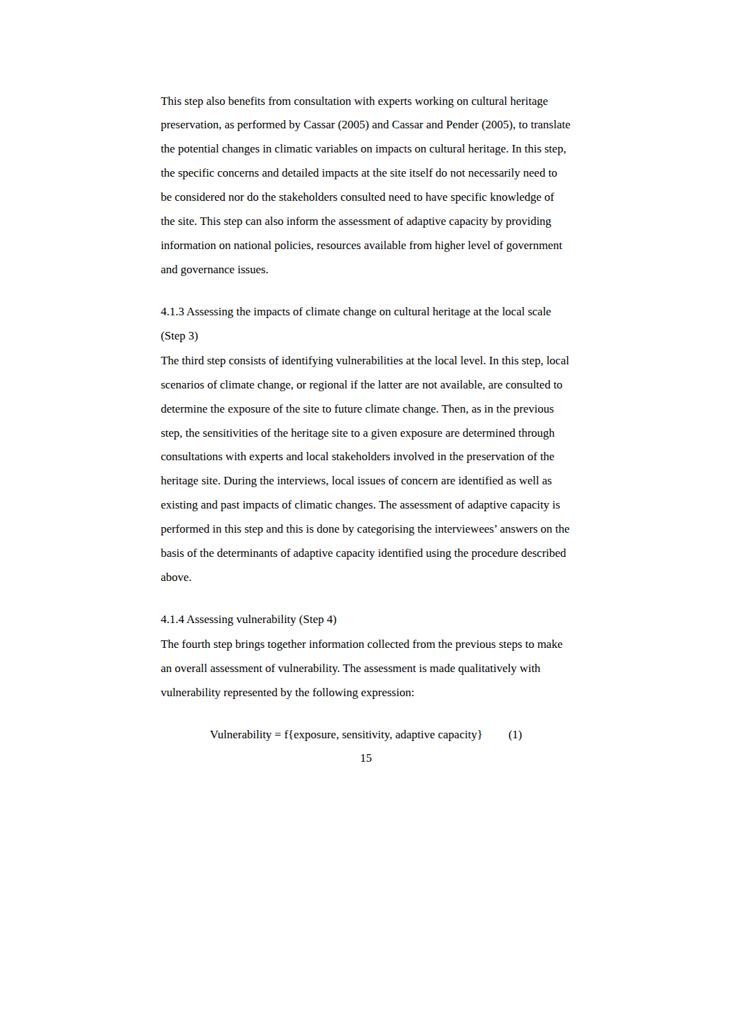This step also benefits from consultation with experts working on cultural heritage preservation, as performed by Cassar (2005) and Cassar and Pender (2005), to translate the potential changes in climatic variables on impacts on cultural heritage. In this step, the specific concerns and detailed impacts at the site itself do not necessarily need to be considered nor do the stakeholders consulted need to have specific knowledge of the site. This step can also inform the assessment of adaptive capacity by providing information on national policies, resources available from higher level of government and governance issues.
4.1.3 Assessing the impacts of climate change on cultural heritage at the local scale (Step 3)
The third step consists of identifying vulnerabilities at the local level. In this step, local scenarios of climate change, or regional if the latter are not available, are consulted to determine the exposure of the site to future climate change. Then, as in the previous step, the sensitivities of the heritage site to a given exposure are determined through consultations with experts and local stakeholders involved in the preservation of the heritage site. During the interviews, local issues of concern are identified as well as existing and past impacts of climatic changes. The assessment of adaptive capacity is performed in this step and this is done by categorising the interviewees’ answers on the basis of the determinants of adaptive capacity identified using the procedure described above.
4.1.4 Assessing vulnerability (Step 4)
The fourth step brings together information collected from the previous steps to make an overall assessment of vulnerability. The assessment is made qualitatively with vulnerability represented by the following expression:
Vulnerability = f{exposure, sensitivity, adaptive capacity}(1)
15